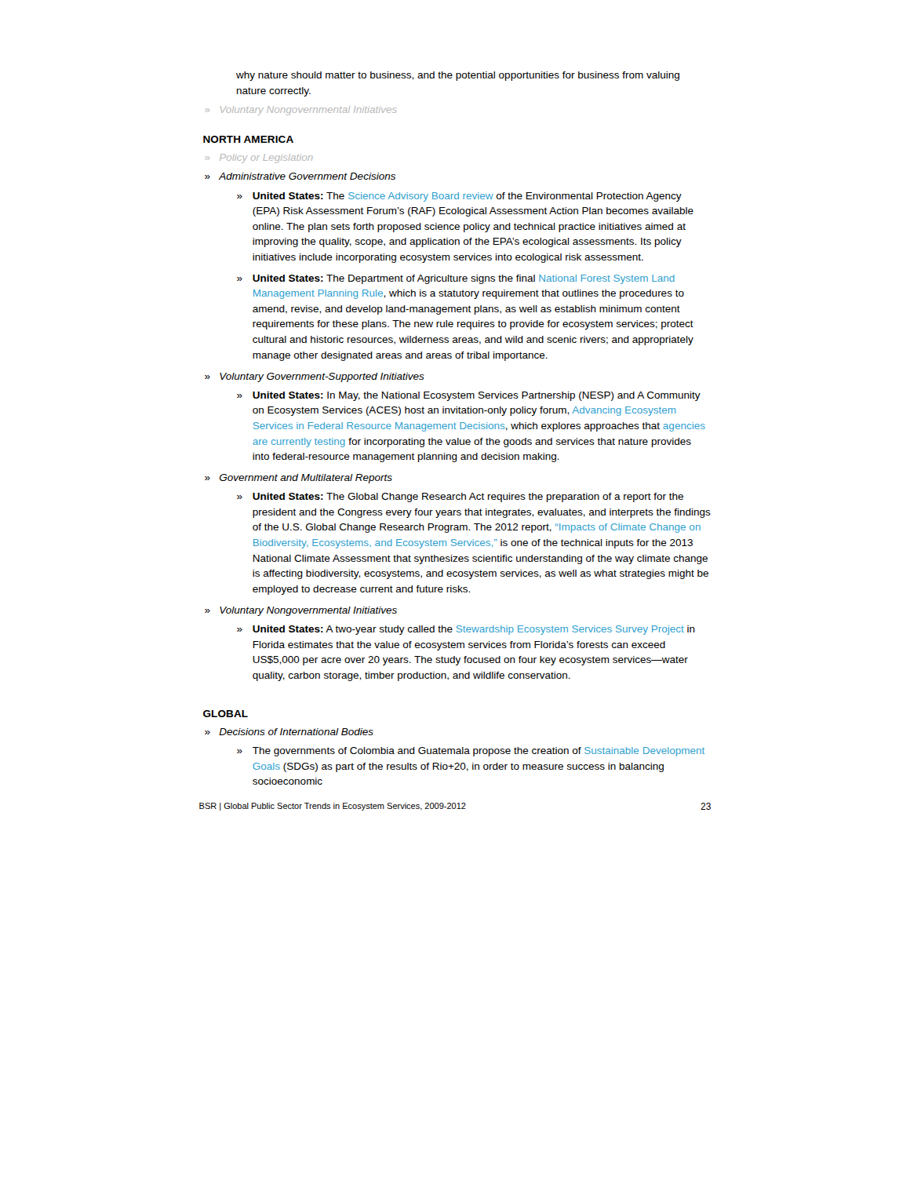why nature should matter to business, and the potential opportunities for business from valuing nature correctly.
Voluntary Nongovernmental Initiatives
NORTH AMERICA
Policy or Legislation
Administrative Government Decisions
United States: The Science Advisory Board review of the Environmental Protection Agency (EPA) Risk Assessment Forum’s (RAF) Ecological Assessment Action Plan becomes available online. The plan sets forth proposed science policy and technical practice initiatives aimed at improving the quality, scope, and application of the EPA’s ecological assessments. Its policy initiatives include incorporating ecosystem services into ecological risk assessment.
United States: The Department of Agriculture signs the final National Forest System Land Management Planning Rule, which is a statutory requirement that outlines the procedures to amend, revise, and develop land-management plans, as well as establish minimum content requirements for these plans. The new rule requires to provide for ecosystem services; protect cultural and historic resources, wilderness areas, and wild and scenic rivers; and appropriately manage other designated areas and areas of tribal importance.
Voluntary Government-Supported Initiatives
United States: In May, the National Ecosystem Services Partnership (NESP) and A Community on Ecosystem Services (ACES) host an invitation-only policy forum, Advancing Ecosystem Services in Federal Resource Management Decisions, which explores approaches that agencies are currently testing for incorporating the value of the goods and services that nature provides into federal-resource management planning and decision making.
Government and Multilateral Reports
United States: The Global Change Research Act requires the preparation of a report for the president and the Congress every four years that integrates, evaluates, and interprets the findings of the U.S. Global Change Research Program. The 2012 report, “Impacts of Climate Change on Biodiversity, Ecosystems, and Ecosystem Services,” is one of the technical inputs for the 2013 National Climate Assessment that synthesizes scientific understanding of the way climate change is affecting biodiversity, ecosystems, and ecosystem services, as well as what strategies might be employed to decrease current and future risks.
Voluntary Nongovernmental Initiatives
United States: A two-year study called the Stewardship Ecosystem Services Survey Project in Florida estimates that the value of ecosystem services from Florida’s forests can exceed US$5,000 per acre over 20 years. The study focused on four key ecosystem services—water quality, carbon storage, timber production, and wildlife conservation.
GLOBAL
Decisions of International Bodies
The governments of Colombia and Guatemala propose the creation of Sustainable Development Goals (SDGs) as part of the results of Rio+20, in order to measure success in balancing socioeconomic
23 BSR | Global Public Sector Trends in Ecosystem Services, 2009-2012